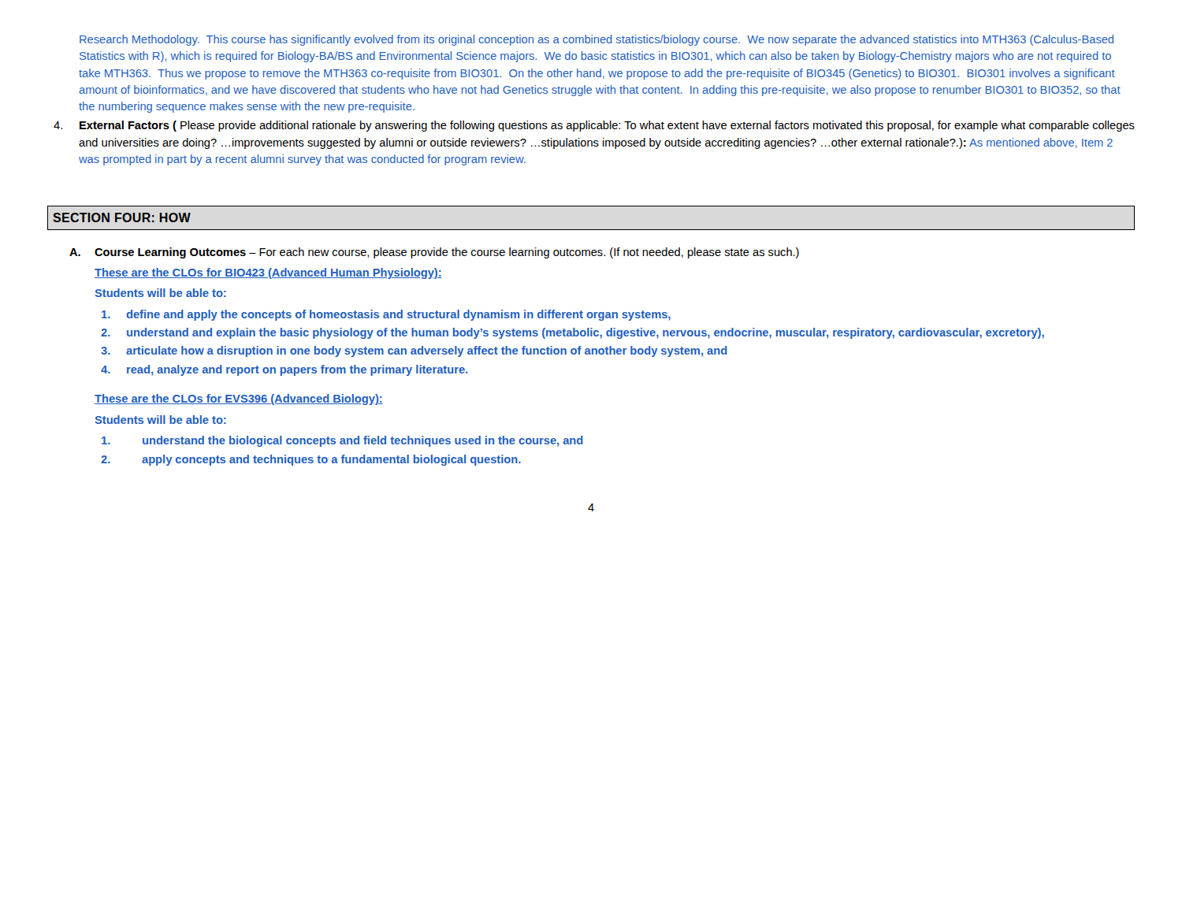Research Methodology. This course has significantly evolved from its original conception as a combined statistics/biology course. We now separate the advanced statistics into MTH363 (Calculus-Based Statistics with R), which is required for Biology-BA/BS and Environmental Science majors. We do basic statistics in BIO301, which can also be taken by Biology-Chemistry majors who are not required to take MTH363. Thus we propose to remove the MTH363 co-requisite from BIO301. On the other hand, we propose to add the pre-requisite of BIO345 (Genetics) to BIO301. BIO301 involves a significant amount of bioinformatics, and we have discovered that students who have not had Genetics struggle with that content. In adding this pre-requisite, we also propose to renumber BIO301 to BIO352, so that the numbering sequence makes sense with the new pre-requisite.
4. External Factors ( Please provide additional rationale by answering the following questions as applicable: To what extent have external factors motivated this proposal, for example what comparable colleges and universities are doing? …improvements suggested by alumni or outside reviewers? …stipulations imposed by outside accrediting agencies? …other external rationale?.): As mentioned above, Item 2 was prompted in part by a recent alumni survey that was conducted for program review.
SECTION FOUR: HOW
A. Course Learning Outcomes – For each new course, please provide the course learning outcomes. (If not needed, please state as such.)
These are the CLOs for BIO423 (Advanced Human Physiology):
Students will be able to:
1. define and apply the concepts of homeostasis and structural dynamism in different organ systems,
2. understand and explain the basic physiology of the human body’s systems (metabolic, digestive, nervous, endocrine, muscular, respiratory, cardiovascular, excretory),
3. articulate how a disruption in one body system can adversely affect the function of another body system, and
4. read, analyze and report on papers from the primary literature.
These are the CLOs for EVS396 (Advanced Biology):
Students will be able to:
1. understand the biological concepts and field techniques used in the course, and
2. apply concepts and techniques to a fundamental biological question.
4